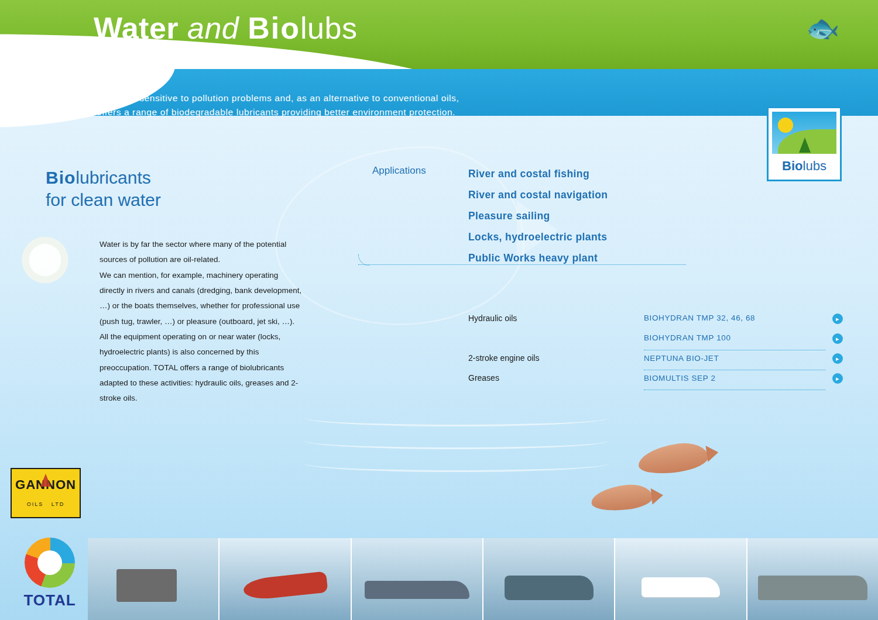Water and Bio lubs
🐟
TOTAL is sensitive to pollution problems and, as an alternative to conventional oils,
offers a range of biodegradable lubricants providing better environment protection.
Biolubs
Biolubricants
for clean water
Water is by far the sector where many of the potential sources of pollution are oil-related.
We can mention, for example, machinery operating directly in rivers and canals (dredging, bank development, …) or the boats themselves, whether for professional use (push tug, trawler, …) or pleasure (outboard, jet ski, …). All the equipment operating on or near water (locks, hydroelectric plants) is also concerned by this preoccupation. TOTAL offers a range of biolubricants adapted to these activities: hydraulic oils, greases and 2-stroke oils.
Applications
River and costal fishing
River and costal navigation
Pleasure sailing
Locks, hydroelectric plants
Public Works heavy plant
| Hydraulic oils | BIOHYDRAN TMP 32, 46, 68 | ▸ |
| BIOHYDRAN TMP 100 | ▸ |
| 2-stroke engine oils | NEPTUNA BIO-JET | ▸ |
| Greases | BIOMULTIS SEP 2 | ▸ |
GANNON OILS LTD
TOTAL